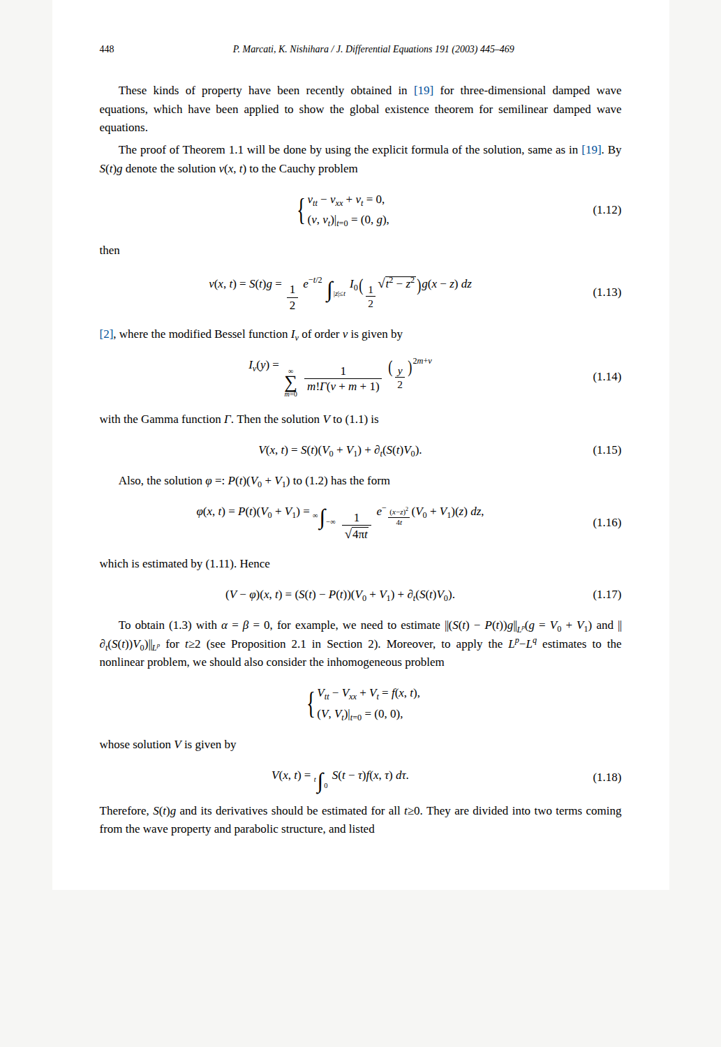448 P. Marcati, K. Nishihara / J. Differential Equations 191 (2003) 445–469
These kinds of property have been recently obtained in [19] for three-dimensional damped wave equations, which have been applied to show the global existence theorem for semilinear damped wave equations.
The proof of Theorem 1.1 will be done by using the explicit formula of the solution, same as in [19]. By S(t)g denote the solution v(x, t) to the Cauchy problem
{ vtt − vxx + vt = 0, (v, vt)|t=0 = (0, g),
(1.12)
then
v(x, t) = S(t)g = 12 e−t/2 ∫ |z|≤t I0(12√t2 − z2) g(x − z) dz
(1.13)
[2], where the modified Bessel function Iv of order v is given by
Iv(y) = ∞∑m=0 1 m!Γ(v + m + 1) (y 2)2m+v
(1.14)
with the Gamma function Γ. Then the solution V to (1.1) is
V(x, t) = S(t)(V0 + V1) + ∂t(S(t)V0).
(1.15)
Also, the solution φ =: P(t)(V0 + V1) to (1.2) has the form
φ(x, t) = P(t)(V0 + V1) = ∞∫ −∞ 1√4πt e−(x−z)24t(V0 + V1)(z) dz,
(1.16)
which is estimated by (1.11). Hence
(V − φ)(x, t) = (S(t) − P(t))(V0 + V1) + ∂t(S(t)V0).
(1.17)
To obtain (1.3) with α = β = 0, for example, we need to estimate ||(S(t) − P(t))g||Lp(g = V0 + V1) and ||∂t(S(t))V0)||Lp for t≥2 (see Proposition 2.1 in Section 2). Moreover, to apply the Lp−Lq estimates to the nonlinear problem, we should also consider the inhomogeneous problem
{ Vtt − Vxx + Vt = f(x, t), (V, Vt)|t=0 = (0, 0),
whose solution V is given by
V(x, t) = t∫ 0 S(t − τ)f(x, τ) dτ.
(1.18)
Therefore, S(t)g and its derivatives should be estimated for all t≥0. They are divided into two terms coming from the wave property and parabolic structure, and listed